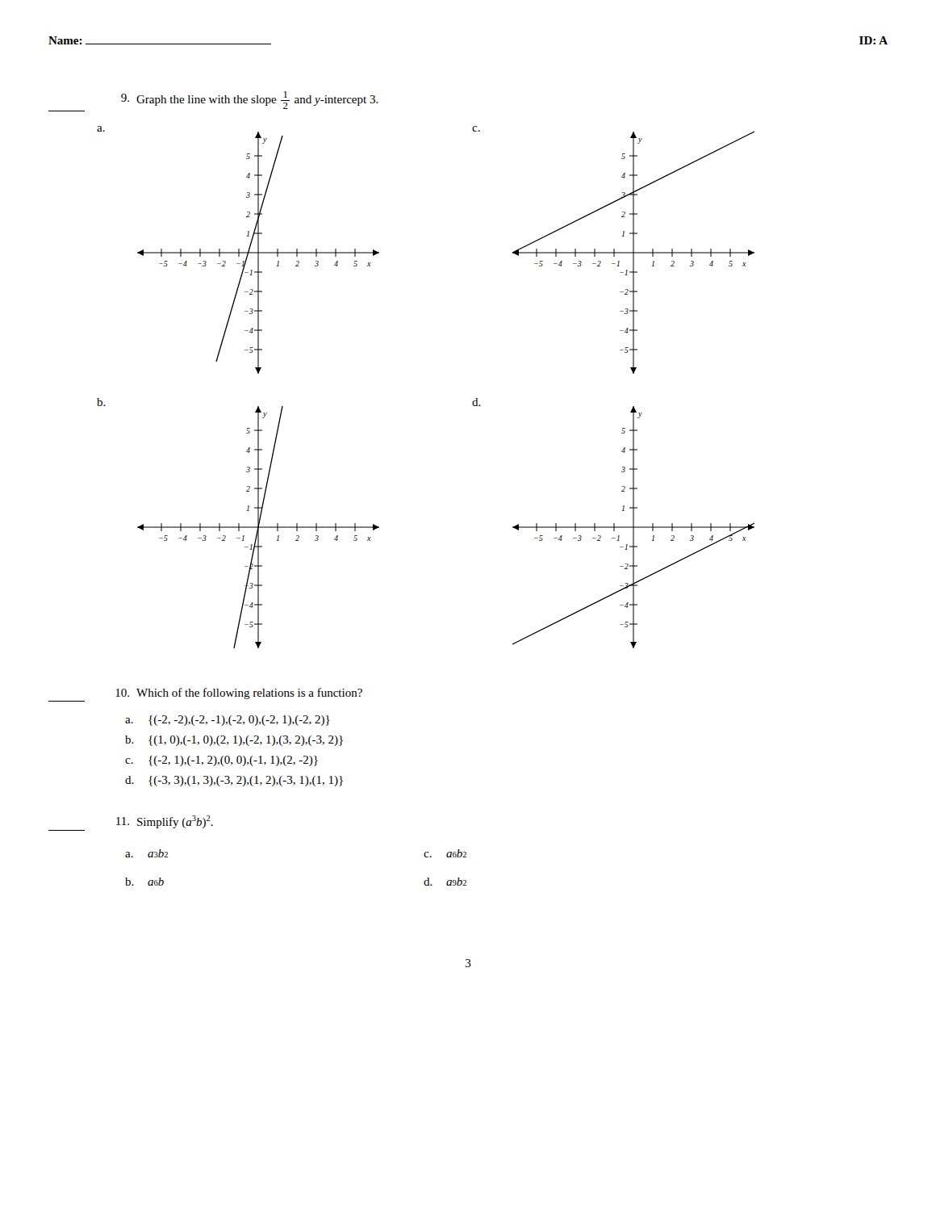Name:
ID: A
9. Graph the line with the slope 12 and y-intercept 3.
a.
−5 −4 −3 −2 −1 1 2 3 4 5 x y 5 4 3 2 1 −1 −2 −3 −4 −5
c.
−5 −4 −3 −2 −1 1 2 3 4 5 x y 5 4 3 2 1 −1 −2 −3 −4 −5
b.
−5 −4 −3 −2 −1 1 2 3 4 5 x y 5 4 3 2 1 −1 −2 −3 −4 −5
d.
−5 −4 −3 −2 −1 1 2 3 4 5 x y 5 4 3 2 1 −1 −2 −3 −4 −5
10. Which of the following relations is a function?
a.{(-2, -2),(-2, -1),(-2, 0),(-2, 1),(-2, 2)}
b.{(1, 0),(-1, 0),(2, 1),(-2, 1),(3, 2),(-3, 2)}
c.{(-2, 1),(-1, 2),(0, 0),(-1, 1),(2, -2)}
d.{(-3, 3),(1, 3),(-3, 2),(1, 2),(-3, 1),(1, 1)}
11. Simplify (a3b)2.
a. a3b2
c. a6b2
b. a6b
d. a9b2
3